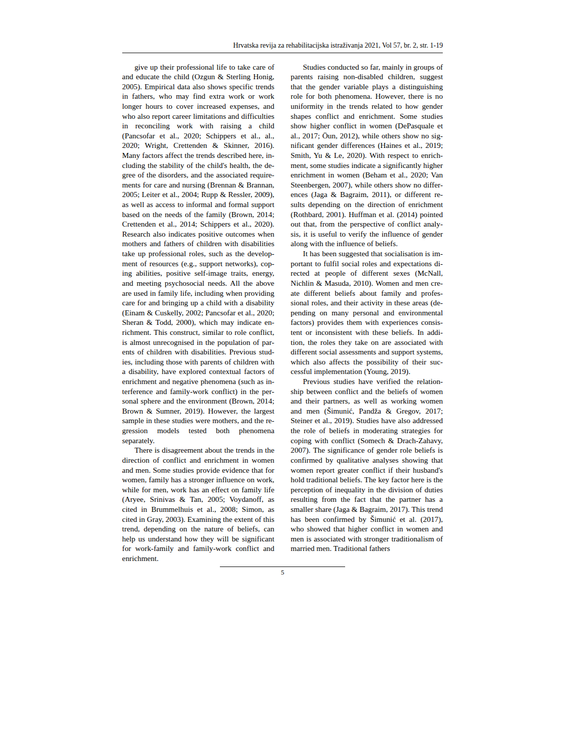Hrvatska revija za rehabilitacijska istraživanja 2021, Vol 57, br. 2, str. 1-19
give up their professional life to take care of and educate the child (Ozgun & Sterling Honig, 2005). Empirical data also shows specific trends in fathers, who may find extra work or work longer hours to cover increased expenses, and who also report career limitations and difficulties in reconciling work with raising a child (Pancsofar et al., 2020; Schippers et al., al., 2020; Wright, Crettenden & Skinner, 2016). Many factors affect the trends described here, including the stability of the child's health, the degree of the disorders, and the associated requirements for care and nursing (Brennan & Brannan, 2005; Leiter et al., 2004; Rupp & Ressler, 2009), as well as access to informal and formal support based on the needs of the family (Brown, 2014; Crettenden et al., 2014; Schippers et al., 2020). Research also indicates positive outcomes when mothers and fathers of children with disabilities take up professional roles, such as the development of resources (e.g., support networks), coping abilities, positive self-image traits, energy, and meeting psychosocial needs. All the above are used in family life, including when providing care for and bringing up a child with a disability (Einam & Cuskelly, 2002; Pancsofar et al., 2020; Sheran & Todd, 2000), which may indicate enrichment. This construct, similar to role conflict, is almost unrecognised in the population of parents of children with disabilities. Previous studies, including those with parents of children with a disability, have explored contextual factors of enrichment and negative phenomena (such as interference and family-work conflict) in the personal sphere and the environment (Brown, 2014; Brown & Sumner, 2019). However, the largest sample in these studies were mothers, and the regression models tested both phenomena separately.
There is disagreement about the trends in the direction of conflict and enrichment in women and men. Some studies provide evidence that for women, family has a stronger influence on work, while for men, work has an effect on family life (Aryee, Srinivas & Tan, 2005; Voydanoff, as cited in Brummelhuis et al., 2008; Simon, as cited in Gray, 2003). Examining the extent of this trend, depending on the nature of beliefs, can help us understand how they will be significant for work-family and family-work conflict and enrichment.
Studies conducted so far, mainly in groups of parents raising non-disabled children, suggest that the gender variable plays a distinguishing role for both phenomena. However, there is no uniformity in the trends related to how gender shapes conflict and enrichment. Some studies show higher conflict in women (DePasquale et al., 2017; Öun, 2012), while others show no significant gender differences (Haines et al., 2019; Smith, Yu & Le, 2020). With respect to enrichment, some studies indicate a significantly higher enrichment in women (Beham et al., 2020; Van Steenbergen, 2007), while others show no differences (Jaga & Bagraim, 2011), or different results depending on the direction of enrichment (Rothbard, 2001). Huffman et al. (2014) pointed out that, from the perspective of conflict analysis, it is useful to verify the influence of gender along with the influence of beliefs.
It has been suggested that socialisation is important to fulfil social roles and expectations directed at people of different sexes (McNall, Nichlin & Masuda, 2010). Women and men create different beliefs about family and professional roles, and their activity in these areas (depending on many personal and environmental factors) provides them with experiences consistent or inconsistent with these beliefs. In addition, the roles they take on are associated with different social assessments and support systems, which also affects the possibility of their successful implementation (Young, 2019).
Previous studies have verified the relationship between conflict and the beliefs of women and their partners, as well as working women and men (Šimunić, Pandža & Gregov, 2017; Steiner et al., 2019). Studies have also addressed the role of beliefs in moderating strategies for coping with conflict (Somech & Drach-Zahavy, 2007). The significance of gender role beliefs is confirmed by qualitative analyses showing that women report greater conflict if their husband's hold traditional beliefs. The key factor here is the perception of inequality in the division of duties resulting from the fact that the partner has a smaller share (Jaga & Bagraim, 2017). This trend has been confirmed by Šimunić et al. (2017), who showed that higher conflict in women and men is associated with stronger traditionalism of married men. Traditional fathers
5